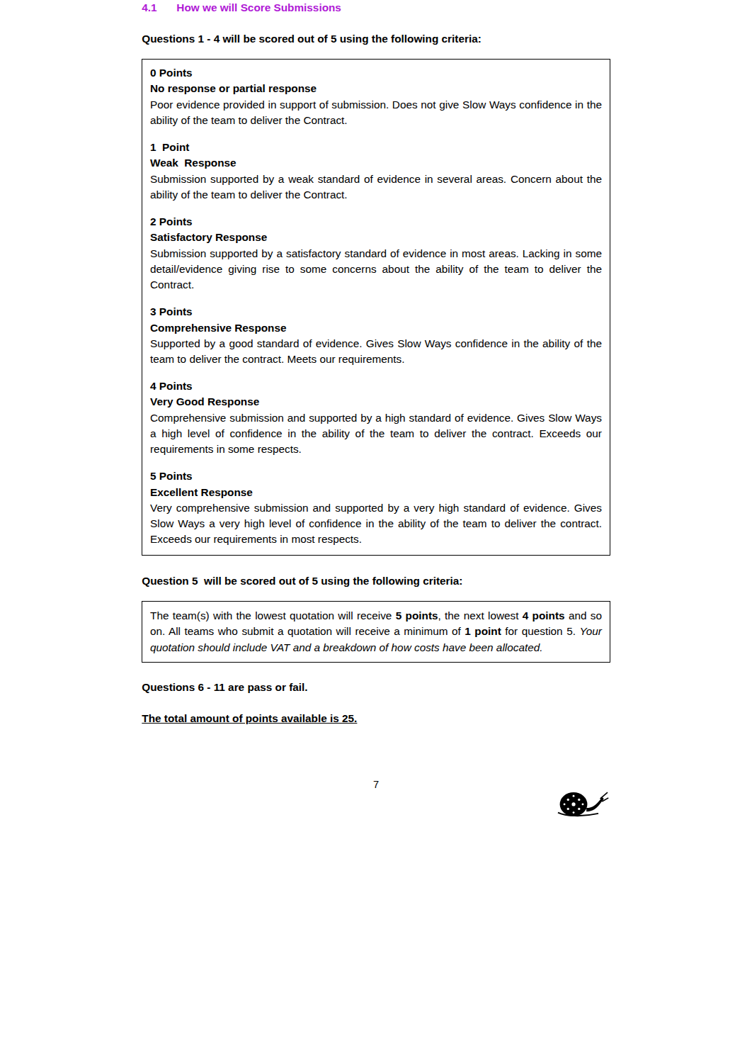4.1 How we will Score Submissions
Questions 1 - 4 will be scored out of 5 using the following criteria:
0 Points
No response or partial response
Poor evidence provided in support of submission. Does not give Slow Ways confidence in the ability of the team to deliver the Contract.
1 Point
Weak Response
Submission supported by a weak standard of evidence in several areas. Concern about the ability of the team to deliver the Contract.
2 Points
Satisfactory Response
Submission supported by a satisfactory standard of evidence in most areas. Lacking in some detail/evidence giving rise to some concerns about the ability of the team to deliver the Contract.
3 Points
Comprehensive Response
Supported by a good standard of evidence. Gives Slow Ways confidence in the ability of the team to deliver the contract. Meets our requirements.
4 Points
Very Good Response
Comprehensive submission and supported by a high standard of evidence. Gives Slow Ways a high level of confidence in the ability of the team to deliver the contract. Exceeds our requirements in some respects.
5 Points
Excellent Response
Very comprehensive submission and supported by a very high standard of evidence. Gives Slow Ways a very high level of confidence in the ability of the team to deliver the contract. Exceeds our requirements in most respects.
Question 5 will be scored out of 5 using the following criteria:
The team(s) with the lowest quotation will receive 5 points, the next lowest 4 points and so on. All teams who submit a quotation will receive a minimum of 1 point for question 5. Your quotation should include VAT and a breakdown of how costs have been allocated.
Questions 6 - 11 are pass or fail.
The total amount of points available is 25.
7